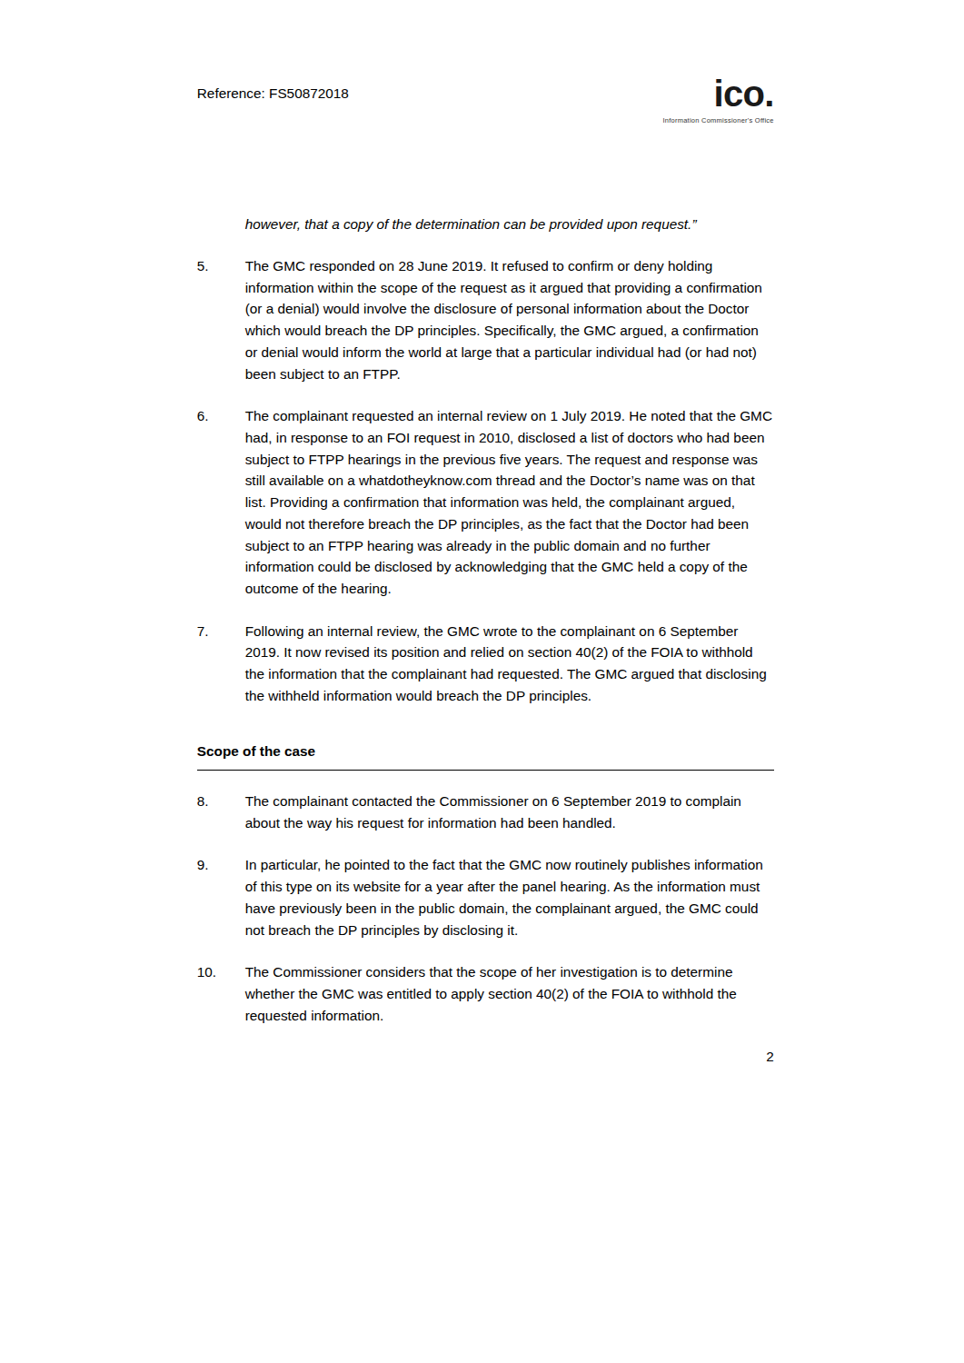Reference: FS50872018
ico.
Information Commissioner's Office
however, that a copy of the determination can be provided upon request.”
5. The GMC responded on 28 June 2019. It refused to confirm or deny holding information within the scope of the request as it argued that providing a confirmation (or a denial) would involve the disclosure of personal information about the Doctor which would breach the DP principles. Specifically, the GMC argued, a confirmation or denial would inform the world at large that a particular individual had (or had not) been subject to an FTPP.
6. The complainant requested an internal review on 1 July 2019. He noted that the GMC had, in response to an FOI request in 2010, disclosed a list of doctors who had been subject to FTPP hearings in the previous five years. The request and response was still available on a whatdotheyknow.com thread and the Doctor’s name was on that list. Providing a confirmation that information was held, the complainant argued, would not therefore breach the DP principles, as the fact that the Doctor had been subject to an FTPP hearing was already in the public domain and no further information could be disclosed by acknowledging that the GMC held a copy of the outcome of the hearing.
7. Following an internal review, the GMC wrote to the complainant on 6 September 2019. It now revised its position and relied on section 40(2) of the FOIA to withhold the information that the complainant had requested. The GMC argued that disclosing the withheld information would breach the DP principles.
Scope of the case
8. The complainant contacted the Commissioner on 6 September 2019 to complain about the way his request for information had been handled.
9. In particular, he pointed to the fact that the GMC now routinely publishes information of this type on its website for a year after the panel hearing. As the information must have previously been in the public domain, the complainant argued, the GMC could not breach the DP principles by disclosing it.
10. The Commissioner considers that the scope of her investigation is to determine whether the GMC was entitled to apply section 40(2) of the FOIA to withhold the requested information.
2